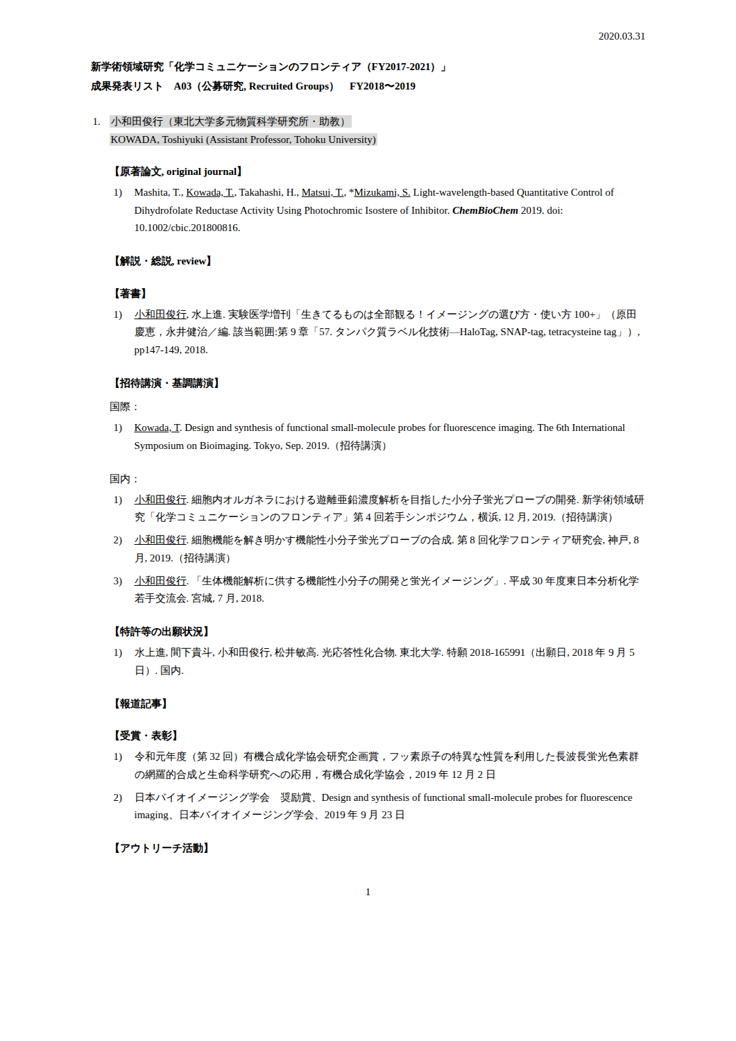2020.03.31
新学術領域研究「化学コミュニケーションのフロンティア（FY2017-2021）」
成果発表リスト　A03（公募研究, Recruited Groups）　FY2018〜2019
小和田俊行（東北大学多元物質科学研究所・助教）
KOWADA, Toshiyuki (Assistant Professor, Tohoku University)
【原著論文, original journal】
Mashita, T., Kowada, T., Takahashi, H., Matsui, T., *Mizukami, S. Light-wavelength-based Quantitative Control of Dihydrofolate Reductase Activity Using Photochromic Isostere of Inhibitor. ChemBioChem 2019. doi: 10.1002/cbic.201800816.
【解説・総説, review】
【著書】
小和田俊行, 水上進. 実験医学増刊「生きてるものは全部観る！イメージングの選び方・使い方 100+」（原田慶恵，永井健治／編. 該当範囲:第 9 章「57. タンパク質ラベル化技術—HaloTag, SNAP-tag, tetracysteine tag」）, pp147-149, 2018.
【招待講演・基調講演】
国際：
Kowada, T. Design and synthesis of functional small-molecule probes for fluorescence imaging. The 6th International Symposium on Bioimaging. Tokyo, Sep. 2019.（招待講演）
国内：
小和田俊行. 細胞内オルガネラにおける遊離亜鉛濃度解析を目指した小分子蛍光プローブの開発. 新学術領域研究「化学コミュニケーションのフロンティア」第 4 回若手シンポジウム，横浜, 12 月, 2019.（招待講演）
小和田俊行. 細胞機能を解き明かす機能性小分子蛍光プローブの合成. 第 8 回化学フロンティア研究会, 神戸, 8 月, 2019.（招待講演）
小和田俊行. 「生体機能解析に供する機能性小分子の開発と蛍光イメージング」. 平成 30 年度東日本分析化学若手交流会. 宮城, 7 月, 2018.
【特許等の出願状況】
水上進, 間下貴斗, 小和田俊行, 松井敏高. 光応答性化合物. 東北大学. 特願 2018-165991（出願日, 2018 年 9 月 5 日）. 国内.
【報道記事】
【受賞・表彰】
令和元年度（第 32 回）有機合成化学協会研究企画賞，フッ素原子の特異な性質を利用した長波長蛍光色素群の網羅的合成と生命科学研究への応用，有機合成化学協会，2019 年 12 月 2 日
日本バイオイメージング学会　奨励賞、Design and synthesis of functional small-molecule probes for fluorescence imaging、日本バイオイメージング学会、2019 年 9 月 23 日
【アウトリーチ活動】
1